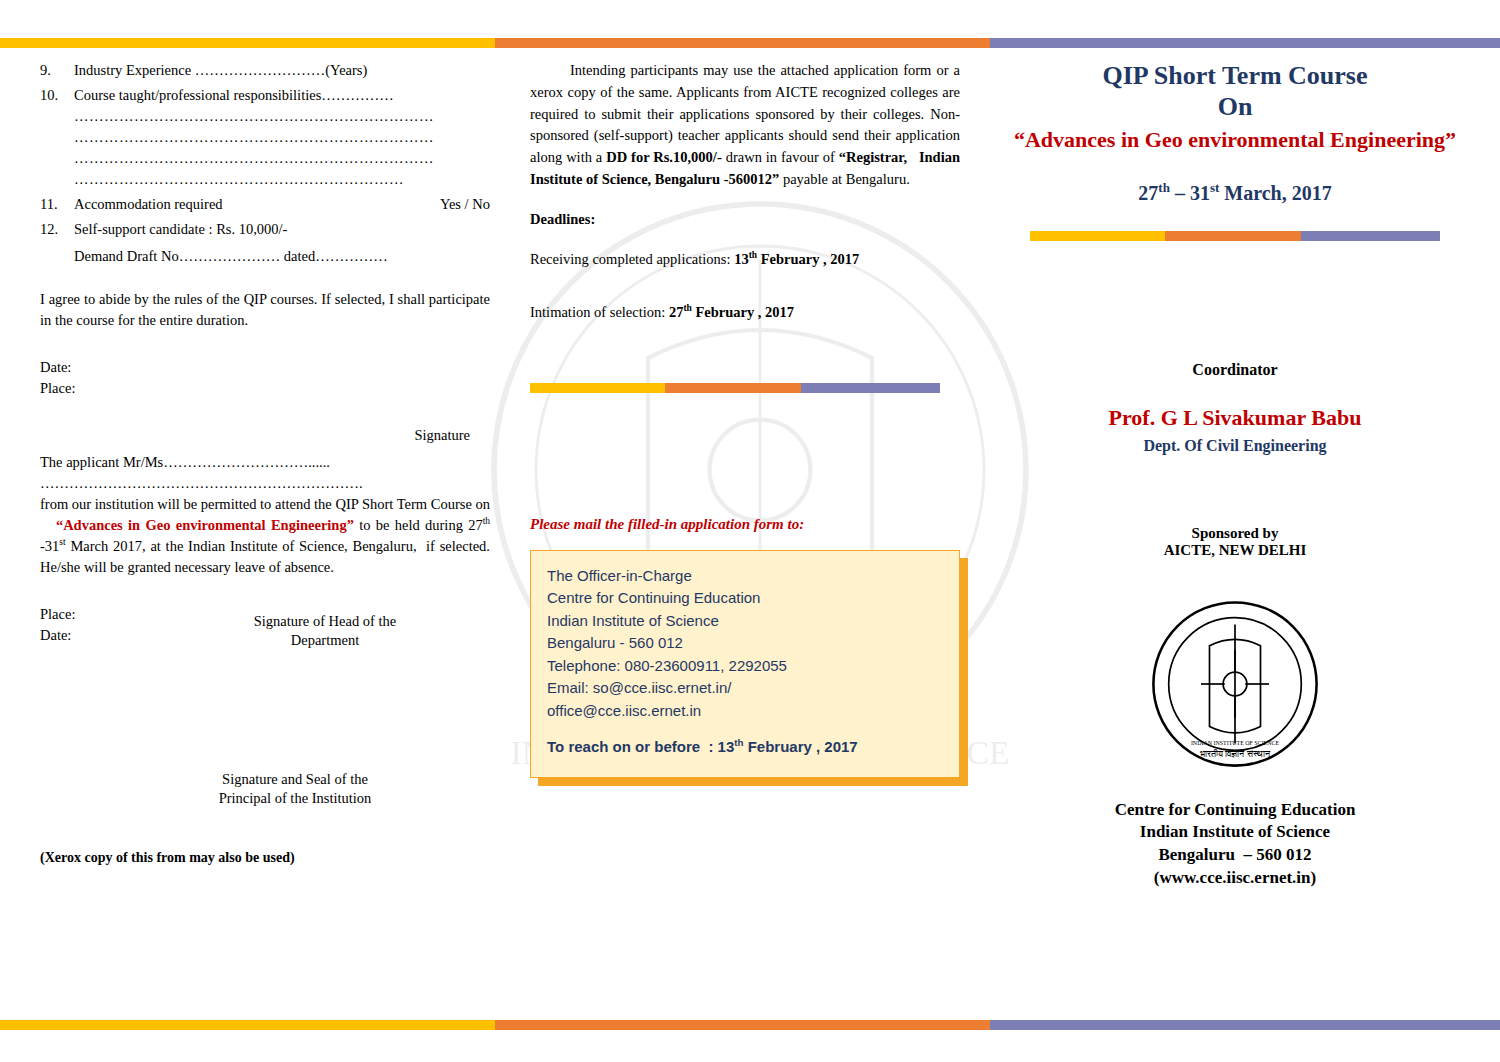INDIAN INSTITUTE OF SCIENCE
9. Industry Experience ………………………(Years)
10. Course taught/professional responsibilities…………… ……………………………………………………………… ……………………………………………………………… ……………………………………………………………… …………………………………………………………
11. Accommodation required Yes / No
12. Self-support candidate : Rs. 10,000/-
Demand Draft No………………… dated……………
I agree to abide by the rules of the QIP courses. If selected, I shall participate in the course for the entire duration.
Date:
Place:
Signature
The applicant Mr/Ms…………………………......
………………………………………………………….
from our institution will be permitted to attend the QIP Short Term Course on “Advances in Geo environmental Engineering” to be held during 27th -31st March 2017, at the Indian Institute of Science, Bengaluru, if selected. He/she will be granted necessary leave of absence.
Place:
Date:
Signature of Head of the
Department
Signature and Seal of the
Principal of the Institution
(Xerox copy of this from may also be used)
Intending participants may use the attached application form or a xerox copy of the same. Applicants from AICTE recognized colleges are required to submit their applications sponsored by their colleges. Non-sponsored (self-support) teacher applicants should send their application along with a DD for Rs.10,000/- drawn in favour of “Registrar, Indian Institute of Science, Bengaluru -560012” payable at Bengaluru.
Deadlines:
Receiving completed applications: 13th February , 2017
Intimation of selection: 27th February , 2017
Please mail the filled-in application form to:
The Officer-in-Charge
Centre for Continuing Education
Indian Institute of Science
Bengaluru - 560 012
Telephone: 080-23600911, 2292055
Email: so@cce.iisc.ernet.in/
office@cce.iisc.ernet.in To reach on or before : 13th February , 2017
QIP Short Term Course
On
“Advances in Geo environmental Engineering”
27th – 31st March, 2017
Coordinator
Prof. G L Sivakumar Babu
Dept. Of Civil Engineering
Sponsored by
AICTE, NEW DELHI
भारतीय विज्ञान संस्थान INDIAN INSTITUTE OF SCIENCE
Centre for Continuing Education
Indian Institute of Science
Bengaluru – 560 012
(www.cce.iisc.ernet.in)